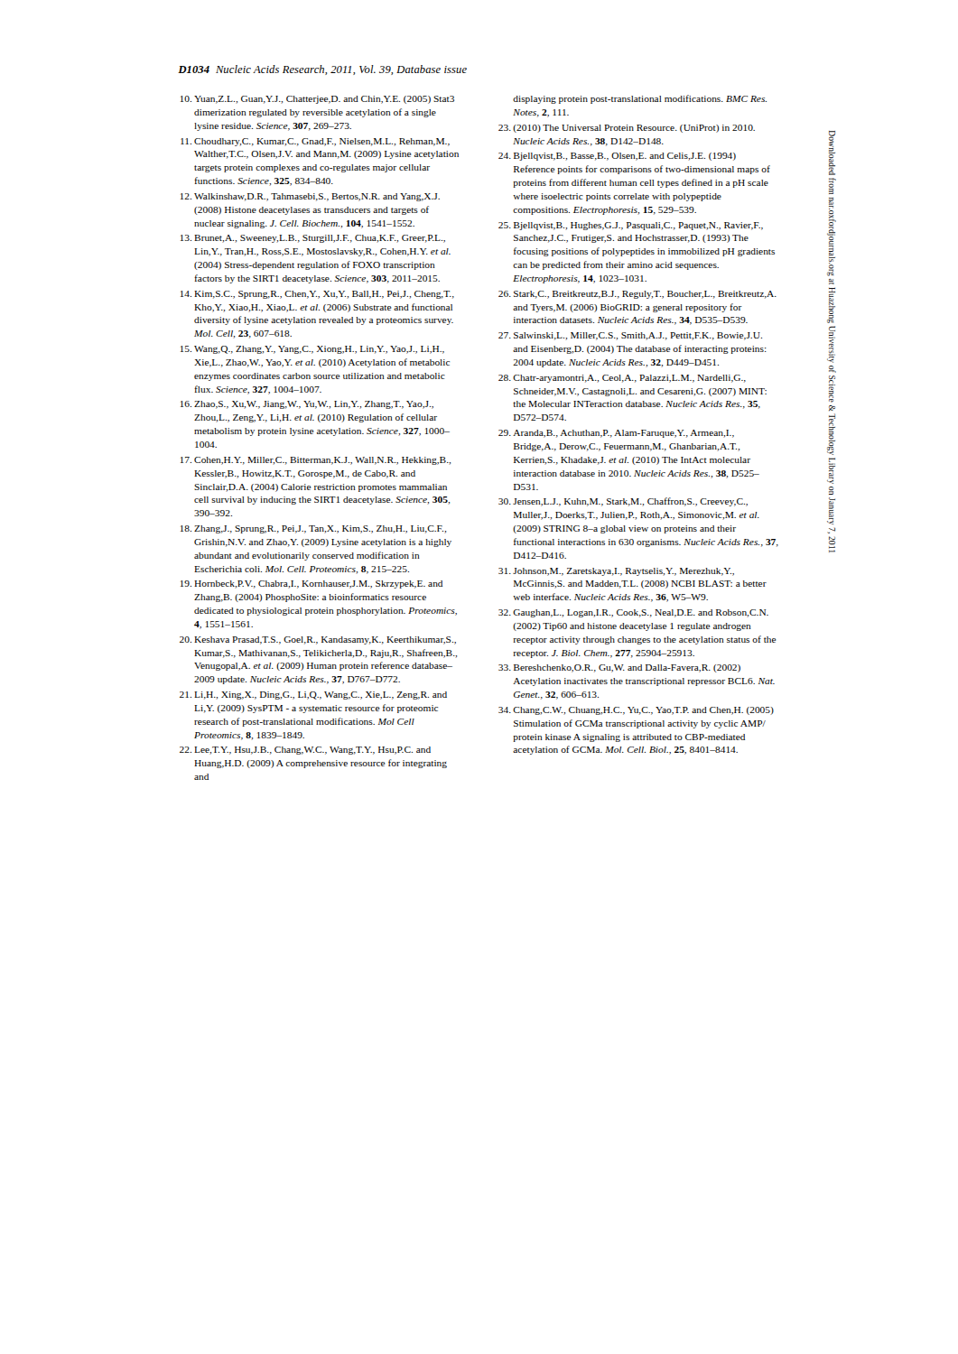D1034 Nucleic Acids Research, 2011, Vol. 39, Database issue
10. Yuan,Z.L., Guan,Y.J., Chatterjee,D. and Chin,Y.E. (2005) Stat3 dimerization regulated by reversible acetylation of a single lysine residue. Science, 307, 269–273.
11. Choudhary,C., Kumar,C., Gnad,F., Nielsen,M.L., Rehman,M., Walther,T.C., Olsen,J.V. and Mann,M. (2009) Lysine acetylation targets protein complexes and co-regulates major cellular functions. Science, 325, 834–840.
12. Walkinshaw,D.R., Tahmasebi,S., Bertos,N.R. and Yang,X.J. (2008) Histone deacetylases as transducers and targets of nuclear signaling. J. Cell. Biochem., 104, 1541–1552.
13. Brunet,A., Sweeney,L.B., Sturgill,J.F., Chua,K.F., Greer,P.L., Lin,Y., Tran,H., Ross,S.E., Mostoslavsky,R., Cohen,H.Y. et al. (2004) Stress-dependent regulation of FOXO transcription factors by the SIRT1 deacetylase. Science, 303, 2011–2015.
14. Kim,S.C., Sprung,R., Chen,Y., Xu,Y., Ball,H., Pei,J., Cheng,T., Kho,Y., Xiao,H., Xiao,L. et al. (2006) Substrate and functional diversity of lysine acetylation revealed by a proteomics survey. Mol. Cell, 23, 607–618.
15. Wang,Q., Zhang,Y., Yang,C., Xiong,H., Lin,Y., Yao,J., Li,H., Xie,L., Zhao,W., Yao,Y. et al. (2010) Acetylation of metabolic enzymes coordinates carbon source utilization and metabolic flux. Science, 327, 1004–1007.
16. Zhao,S., Xu,W., Jiang,W., Yu,W., Lin,Y., Zhang,T., Yao,J., Zhou,L., Zeng,Y., Li,H. et al. (2010) Regulation of cellular metabolism by protein lysine acetylation. Science, 327, 1000–1004.
17. Cohen,H.Y., Miller,C., Bitterman,K.J., Wall,N.R., Hekking,B., Kessler,B., Howitz,K.T., Gorospe,M., de Cabo,R. and Sinclair,D.A. (2004) Calorie restriction promotes mammalian cell survival by inducing the SIRT1 deacetylase. Science, 305, 390–392.
18. Zhang,J., Sprung,R., Pei,J., Tan,X., Kim,S., Zhu,H., Liu,C.F., Grishin,N.V. and Zhao,Y. (2009) Lysine acetylation is a highly abundant and evolutionarily conserved modification in Escherichia coli. Mol. Cell. Proteomics, 8, 215–225.
19. Hornbeck,P.V., Chabra,I., Kornhauser,J.M., Skrzypek,E. and Zhang,B. (2004) PhosphoSite: a bioinformatics resource dedicated to physiological protein phosphorylation. Proteomics, 4, 1551–1561.
20. Keshava Prasad,T.S., Goel,R., Kandasamy,K., Keerthikumar,S., Kumar,S., Mathivanan,S., Telikicherla,D., Raju,R., Shafreen,B., Venugopal,A. et al. (2009) Human protein reference database–2009 update. Nucleic Acids Res., 37, D767–D772.
21. Li,H., Xing,X., Ding,G., Li,Q., Wang,C., Xie,L., Zeng,R. and Li,Y. (2009) SysPTM - a systematic resource for proteomic research of post-translational modifications. Mol Cell Proteomics, 8, 1839–1849.
22. Lee,T.Y., Hsu,J.B., Chang,W.C., Wang,T.Y., Hsu,P.C. and Huang,H.D. (2009) A comprehensive resource for integrating and
displaying protein post-translational modifications. BMC Res. Notes, 2, 111.
23.(2010) The Universal Protein Resource. (UniProt) in 2010. Nucleic Acids Res., 38, D142–D148.
24. Bjellqvist,B., Basse,B., Olsen,E. and Celis,J.E. (1994) Reference points for comparisons of two-dimensional maps of proteins from different human cell types defined in a pH scale where isoelectric points correlate with polypeptide compositions. Electrophoresis, 15, 529–539.
25. Bjellqvist,B., Hughes,G.J., Pasquali,C., Paquet,N., Ravier,F., Sanchez,J.C., Frutiger,S. and Hochstrasser,D. (1993) The focusing positions of polypeptides in immobilized pH gradients can be predicted from their amino acid sequences. Electrophoresis, 14, 1023–1031.
26. Stark,C., Breitkreutz,B.J., Reguly,T., Boucher,L., Breitkreutz,A. and Tyers,M. (2006) BioGRID: a general repository for interaction datasets. Nucleic Acids Res., 34, D535–D539.
27. Salwinski,L., Miller,C.S., Smith,A.J., Pettit,F.K., Bowie,J.U. and Eisenberg,D. (2004) The database of interacting proteins: 2004 update. Nucleic Acids Res., 32, D449–D451.
28. Chatr-aryamontri,A., Ceol,A., Palazzi,L.M., Nardelli,G., Schneider,M.V., Castagnoli,L. and Cesareni,G. (2007) MINT: the Molecular INTeraction database. Nucleic Acids Res., 35, D572–D574.
29. Aranda,B., Achuthan,P., Alam-Faruque,Y., Armean,I., Bridge,A., Derow,C., Feuermann,M., Ghanbarian,A.T., Kerrien,S., Khadake,J. et al. (2010) The IntAct molecular interaction database in 2010. Nucleic Acids Res., 38, D525–D531.
30. Jensen,L.J., Kuhn,M., Stark,M., Chaffron,S., Creevey,C., Muller,J., Doerks,T., Julien,P., Roth,A., Simonovic,M. et al. (2009) STRING 8–a global view on proteins and their functional interactions in 630 organisms. Nucleic Acids Res., 37, D412–D416.
31. Johnson,M., Zaretskaya,I., Raytselis,Y., Merezhuk,Y., McGinnis,S. and Madden,T.L. (2008) NCBI BLAST: a better web interface. Nucleic Acids Res., 36, W5–W9.
32. Gaughan,L., Logan,I.R., Cook,S., Neal,D.E. and Robson,C.N. (2002) Tip60 and histone deacetylase 1 regulate androgen receptor activity through changes to the acetylation status of the receptor. J. Biol. Chem., 277, 25904–25913.
33. Bereshchenko,O.R., Gu,W. and Dalla-Favera,R. (2002) Acetylation inactivates the transcriptional repressor BCL6. Nat. Genet., 32, 606–613.
34. Chang,C.W., Chuang,H.C., Yu,C., Yao,T.P. and Chen,H. (2005) Stimulation of GCMa transcriptional activity by cyclic AMP/ protein kinase A signaling is attributed to CBP-mediated acetylation of GCMa. Mol. Cell. Biol., 25, 8401–8414.
Downloaded from nar.oxfordjournals.org at Huazhong University of Science & Technology Library on January 7, 2011